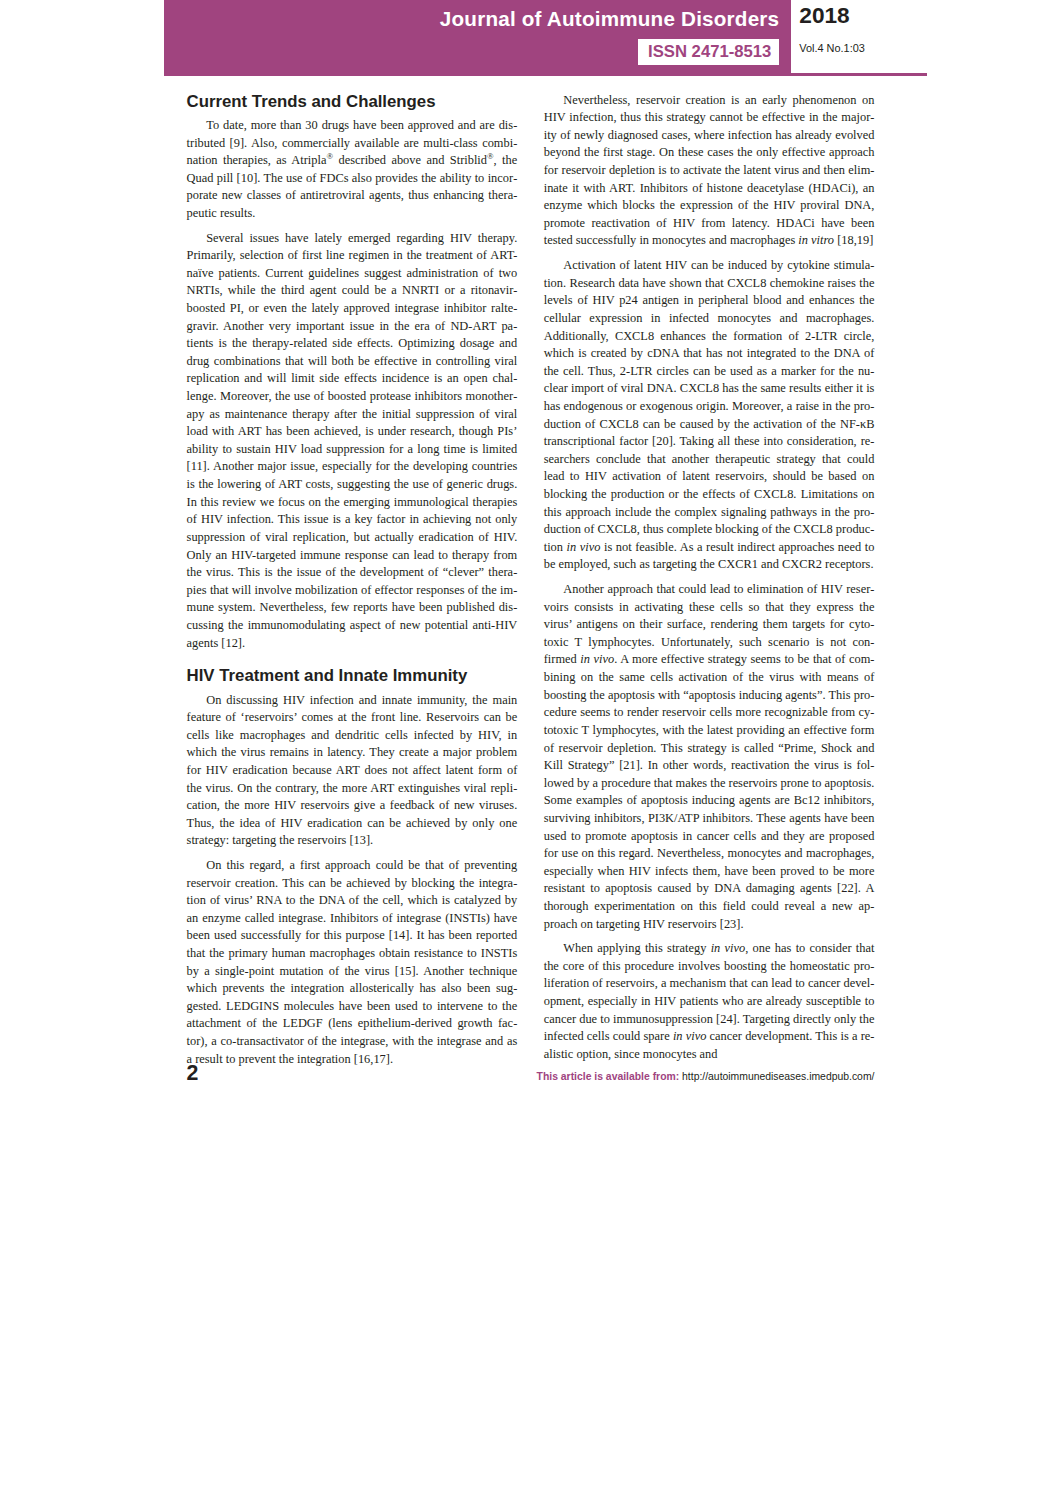Journal of Autoimmune Disorders
ISSN 2471-8513
2018
Vol.4 No.1:03
Current Trends and Challenges
To date, more than 30 drugs have been approved and are distributed [9]. Also, commercially available are multi-class combination therapies, as Atripla® described above and Striblid®, the Quad pill [10]. The use of FDCs also provides the ability to incorporate new classes of antiretroviral agents, thus enhancing therapeutic results.
Several issues have lately emerged regarding HIV therapy. Primarily, selection of first line regimen in the treatment of ART-naïve patients. Current guidelines suggest administration of two NRTIs, while the third agent could be a NNRTI or a ritonavir-boosted PI, or even the lately approved integrase inhibitor raltegravir. Another very important issue in the era of ND-ART patients is the therapy-related side effects. Optimizing dosage and drug combinations that will both be effective in controlling viral replication and will limit side effects incidence is an open challenge. Moreover, the use of boosted protease inhibitors monotherapy as maintenance therapy after the initial suppression of viral load with ART has been achieved, is under research, though PIs’ ability to sustain HIV load suppression for a long time is limited [11]. Another major issue, especially for the developing countries is the lowering of ART costs, suggesting the use of generic drugs. In this review we focus on the emerging immunological therapies of HIV infection. This issue is a key factor in achieving not only suppression of viral replication, but actually eradication of HIV. Only an HIV-targeted immune response can lead to therapy from the virus. This is the issue of the development of “clever” therapies that will involve mobilization of effector responses of the immune system. Nevertheless, few reports have been published discussing the immunomodulating aspect of new potential anti-HIV agents [12].
HIV Treatment and Innate Immunity
On discussing HIV infection and innate immunity, the main feature of ‘reservoirs’ comes at the front line. Reservoirs can be cells like macrophages and dendritic cells infected by HIV, in which the virus remains in latency. They create a major problem for HIV eradication because ART does not affect latent form of the virus. On the contrary, the more ART extinguishes viral replication, the more HIV reservoirs give a feedback of new viruses. Thus, the idea of HIV eradication can be achieved by only one strategy: targeting the reservoirs [13].
On this regard, a first approach could be that of preventing reservoir creation. This can be achieved by blocking the integration of virus’ RNA to the DNA of the cell, which is catalyzed by an enzyme called integrase. Inhibitors of integrase (INSTIs) have been used successfully for this purpose [14]. It has been reported that the primary human macrophages obtain resistance to INSTIs by a single-point mutation of the virus [15]. Another technique which prevents the integration allosterically has also been suggested. LEDGINS molecules have been used to intervene to the attachment of the LEDGF (lens epithelium-derived growth factor), a co-transactivator of the integrase, with the integrase and as a result to prevent the integration [16,17].
Nevertheless, reservoir creation is an early phenomenon on HIV infection, thus this strategy cannot be effective in the majority of newly diagnosed cases, where infection has already evolved beyond the first stage. On these cases the only effective approach for reservoir depletion is to activate the latent virus and then eliminate it with ART. Inhibitors of histone deacetylase (HDACi), an enzyme which blocks the expression of the HIV proviral DNA, promote reactivation of HIV from latency. HDACi have been tested successfully in monocytes and macrophages in vitro [18,19]
Activation of latent HIV can be induced by cytokine stimulation. Research data have shown that CXCL8 chemokine raises the levels of HIV p24 antigen in peripheral blood and enhances the cellular expression in infected monocytes and macrophages. Additionally, CXCL8 enhances the formation of 2-LTR circle, which is created by cDNA that has not integrated to the DNA of the cell. Thus, 2-LTR circles can be used as a marker for the nuclear import of viral DNA. CXCL8 has the same results either it is has endogenous or exogenous origin. Moreover, a raise in the production of CXCL8 can be caused by the activation of the NF-κB transcriptional factor [20]. Taking all these into consideration, researchers conclude that another therapeutic strategy that could lead to HIV activation of latent reservoirs, should be based on blocking the production or the effects of CXCL8. Limitations on this approach include the complex signaling pathways in the production of CXCL8, thus complete blocking of the CXCL8 production in vivo is not feasible. As a result indirect approaches need to be employed, such as targeting the CXCR1 and CXCR2 receptors.
Another approach that could lead to elimination of HIV reservoirs consists in activating these cells so that they express the virus’ antigens on their surface, rendering them targets for cytotoxic T lymphocytes. Unfortunately, such scenario is not confirmed in vivo. A more effective strategy seems to be that of combining on the same cells activation of the virus with means of boosting the apoptosis with “apoptosis inducing agents”. This procedure seems to render reservoir cells more recognizable from cytotoxic T lymphocytes, with the latest providing an effective form of reservoir depletion. This strategy is called “Prime, Shock and Kill Strategy” [21]. In other words, reactivation the virus is followed by a procedure that makes the reservoirs prone to apoptosis. Some examples of apoptosis inducing agents are Bc12 inhibitors, surviving inhibitors, PI3K/ATP inhibitors. These agents have been used to promote apoptosis in cancer cells and they are proposed for use on this regard. Nevertheless, monocytes and macrophages, especially when HIV infects them, have been proved to be more resistant to apoptosis caused by DNA damaging agents [22]. A thorough experimentation on this field could reveal a new approach on targeting HIV reservoirs [23].
When applying this strategy in vivo, one has to consider that the core of this procedure involves boosting the homeostatic proliferation of reservoirs, a mechanism that can lead to cancer development, especially in HIV patients who are already susceptible to cancer due to immunosuppression [24]. Targeting directly only the infected cells could spare in vivo cancer development. This is a realistic option, since monocytes and
2
This article is available from: http://autoimmunediseases.imedpub.com/